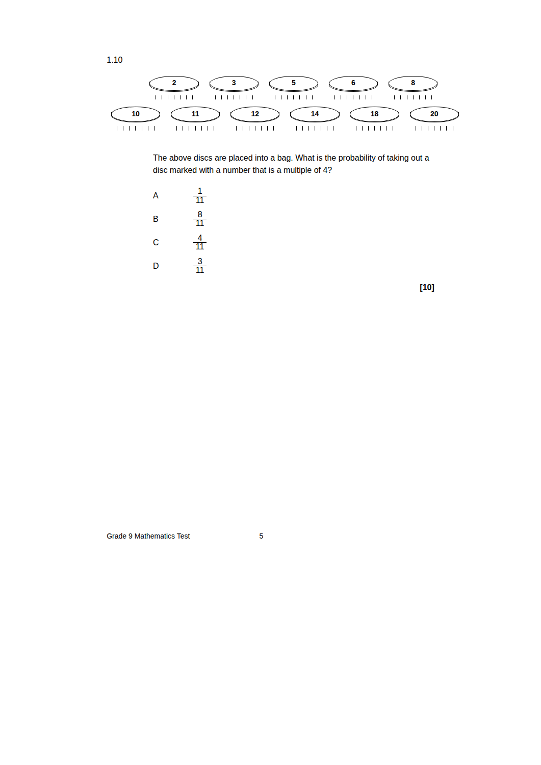1.10
2
3
5
6
8
10
11
12
14
18
20
The above discs are placed into a bag. What is the probability of taking out a disc marked with a number that is a multiple of 4?
A 111
B 811
C 411
D 311
[10]
Grade 9 Mathematics Test 5